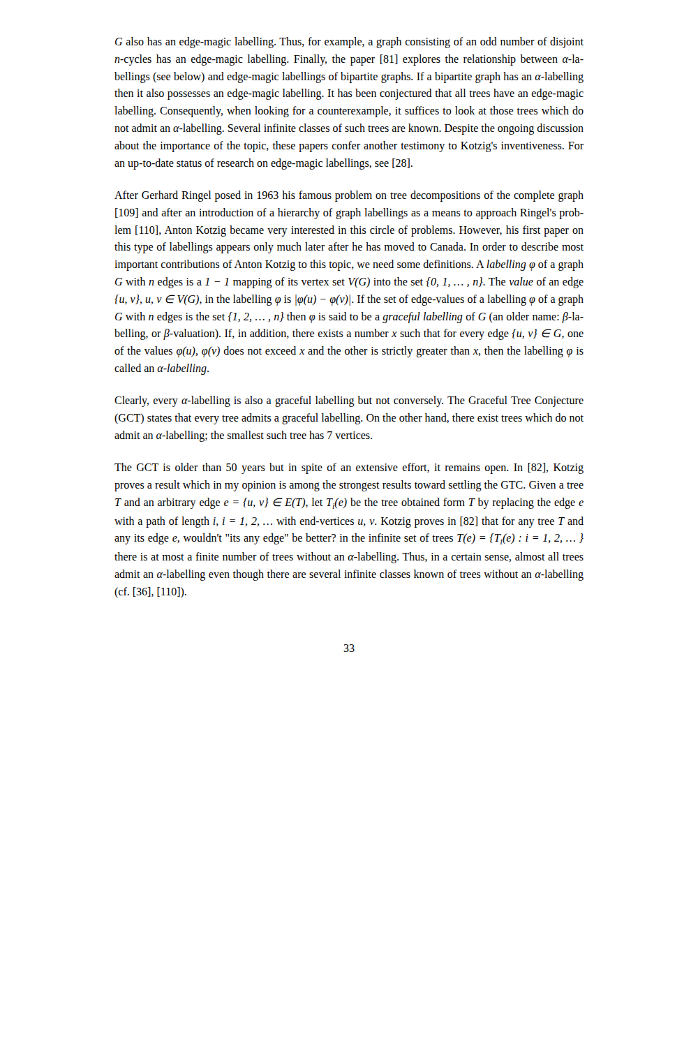G also has an edge-magic labelling. Thus, for example, a graph consisting of an odd number of disjoint n-cycles has an edge-magic labelling. Finally, the paper [81] explores the relationship between α-labellings (see below) and edge-magic labellings of bipartite graphs. If a bipartite graph has an α-labelling then it also possesses an edge-magic labelling. It has been conjectured that all trees have an edge-magic labelling. Consequently, when looking for a counterexample, it suffices to look at those trees which do not admit an α-labelling. Several infinite classes of such trees are known. Despite the ongoing discussion about the importance of the topic, these papers confer another testimony to Kotzig's inventiveness. For an up-to-date status of research on edge-magic labellings, see [28].
After Gerhard Ringel posed in 1963 his famous problem on tree decompositions of the complete graph [109] and after an introduction of a hierarchy of graph labellings as a means to approach Ringel's problem [110], Anton Kotzig became very interested in this circle of problems. However, his first paper on this type of labellings appears only much later after he has moved to Canada. In order to describe most important contributions of Anton Kotzig to this topic, we need some definitions. A labelling φ of a graph G with n edges is a 1 − 1 mapping of its vertex set V(G) into the set {0, 1, … , n}. The value of an edge {u, v}, u, v ∈ V(G), in the labelling φ is |φ(u) − φ(v)|. If the set of edge-values of a labelling φ of a graph G with n edges is the set {1, 2, … , n} then φ is said to be a graceful labelling of G (an older name: β-labelling, or β-valuation). If, in addition, there exists a number x such that for every edge {u, v} ∈ G, one of the values φ(u), φ(v) does not exceed x and the other is strictly greater than x, then the labelling φ is called an α-labelling.
Clearly, every α-labelling is also a graceful labelling but not conversely. The Graceful Tree Conjecture (GCT) states that every tree admits a graceful labelling. On the other hand, there exist trees which do not admit an α-labelling; the smallest such tree has 7 vertices.
The GCT is older than 50 years but in spite of an extensive effort, it remains open. In [82], Kotzig proves a result which in my opinion is among the strongest results toward settling the GTC. Given a tree T and an arbitrary edge e = {u, v} ∈ E(T), let Ti(e) be the tree obtained form T by replacing the edge e with a path of length i, i = 1, 2, … with end-vertices u, v. Kotzig proves in [82] that for any tree T and any its edge e, wouldn't "its any edge" be better? in the infinite set of trees T(e) = {Ti(e) : i = 1, 2, … } there is at most a finite number of trees without an α-labelling. Thus, in a certain sense, almost all trees admit an α-labelling even though there are several infinite classes known of trees without an α-labelling (cf. [36], [110]).
33